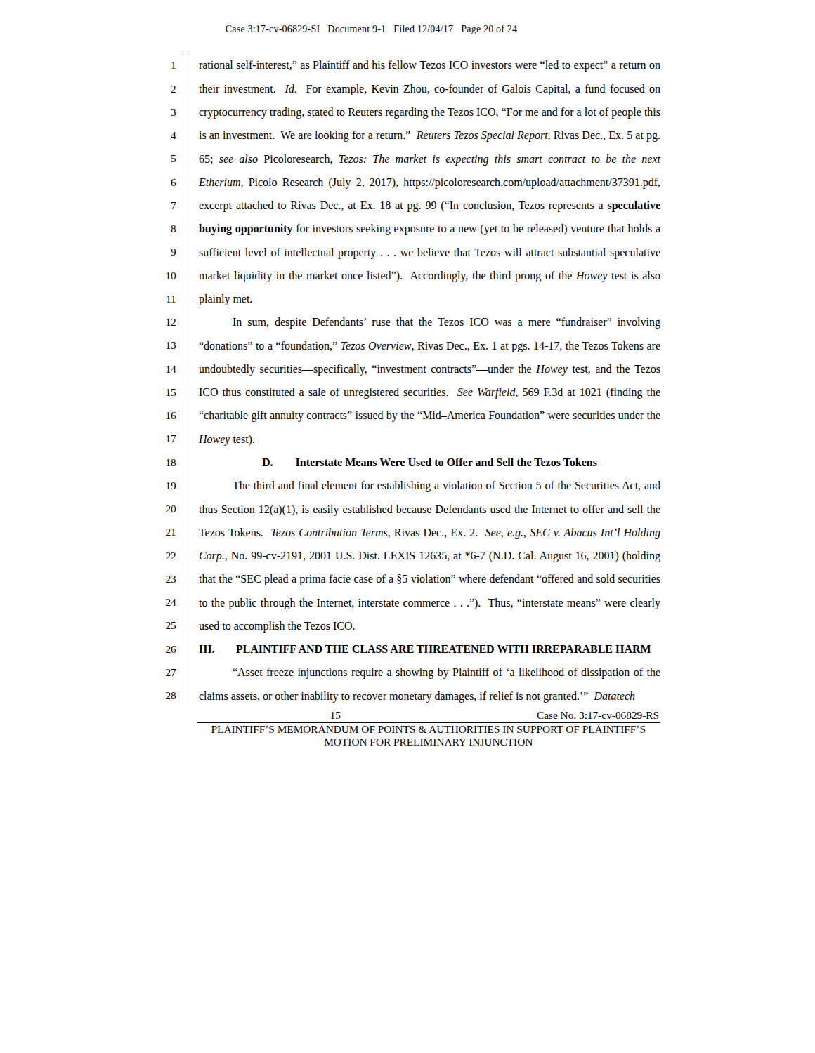Case 3:17-cv-06829-SI Document 9-1 Filed 12/04/17 Page 20 of 24
1
2
3
4
5
6
7
8
9
10
11
12
13
14
15
16
17
18
19
20
21
22
23
24
25
26
27
28
rational self-interest,” as Plaintiff and his fellow Tezos ICO investors were “led to expect” a return on their investment. Id. For example, Kevin Zhou, co-founder of Galois Capital, a fund focused on cryptocurrency trading, stated to Reuters regarding the Tezos ICO, “For me and for a lot of people this is an investment. We are looking for a return.” Reuters Tezos Special Report, Rivas Dec., Ex. 5 at pg. 65; see also Picoloresearch, Tezos: The market is expecting this smart contract to be the next Etherium, Picolo Research (July 2, 2017), https://picoloresearch.com/upload/attachment/37391.pdf, excerpt attached to Rivas Dec., at Ex. 18 at pg. 99 (“In conclusion, Tezos represents a speculative buying opportunity for investors seeking exposure to a new (yet to be released) venture that holds a sufficient level of intellectual property . . . we believe that Tezos will attract substantial speculative market liquidity in the market once listed”). Accordingly, the third prong of the Howey test is also plainly met.
In sum, despite Defendants’ ruse that the Tezos ICO was a mere “fundraiser” involving “donations” to a “foundation,” Tezos Overview, Rivas Dec., Ex. 1 at pgs. 14-17, the Tezos Tokens are undoubtedly securities—specifically, “investment contracts”—under the Howey test, and the Tezos ICO thus constituted a sale of unregistered securities. See Warfield, 569 F.3d at 1021 (finding the “charitable gift annuity contracts” issued by the “Mid–America Foundation” were securities under the Howey test).
D. Interstate Means Were Used to Offer and Sell the Tezos Tokens
The third and final element for establishing a violation of Section 5 of the Securities Act, and thus Section 12(a)(1), is easily established because Defendants used the Internet to offer and sell the Tezos Tokens. Tezos Contribution Terms, Rivas Dec., Ex. 2. See, e.g., SEC v. Abacus Int’l Holding Corp., No. 99-cv-2191, 2001 U.S. Dist. LEXIS 12635, at *6-7 (N.D. Cal. August 16, 2001) (holding that the “SEC plead a prima facie case of a §5 violation” where defendant “offered and sold securities to the public through the Internet, interstate commerce . . .”). Thus, “interstate means” were clearly used to accomplish the Tezos ICO.
III. PLAINTIFF AND THE CLASS ARE THREATENED WITH IRREPARABLE HARM
“Asset freeze injunctions require a showing by Plaintiff of ‘a likelihood of dissipation of the claims assets, or other inability to recover monetary damages, if relief is not granted.’” Datatech
15 Case No. 3:17-cv-06829-RS
PLAINTIFF’S MEMORANDUM OF POINTS & AUTHORITIES IN SUPPORT OF PLAINTIFF’S
MOTION FOR PRELIMINARY INJUNCTION